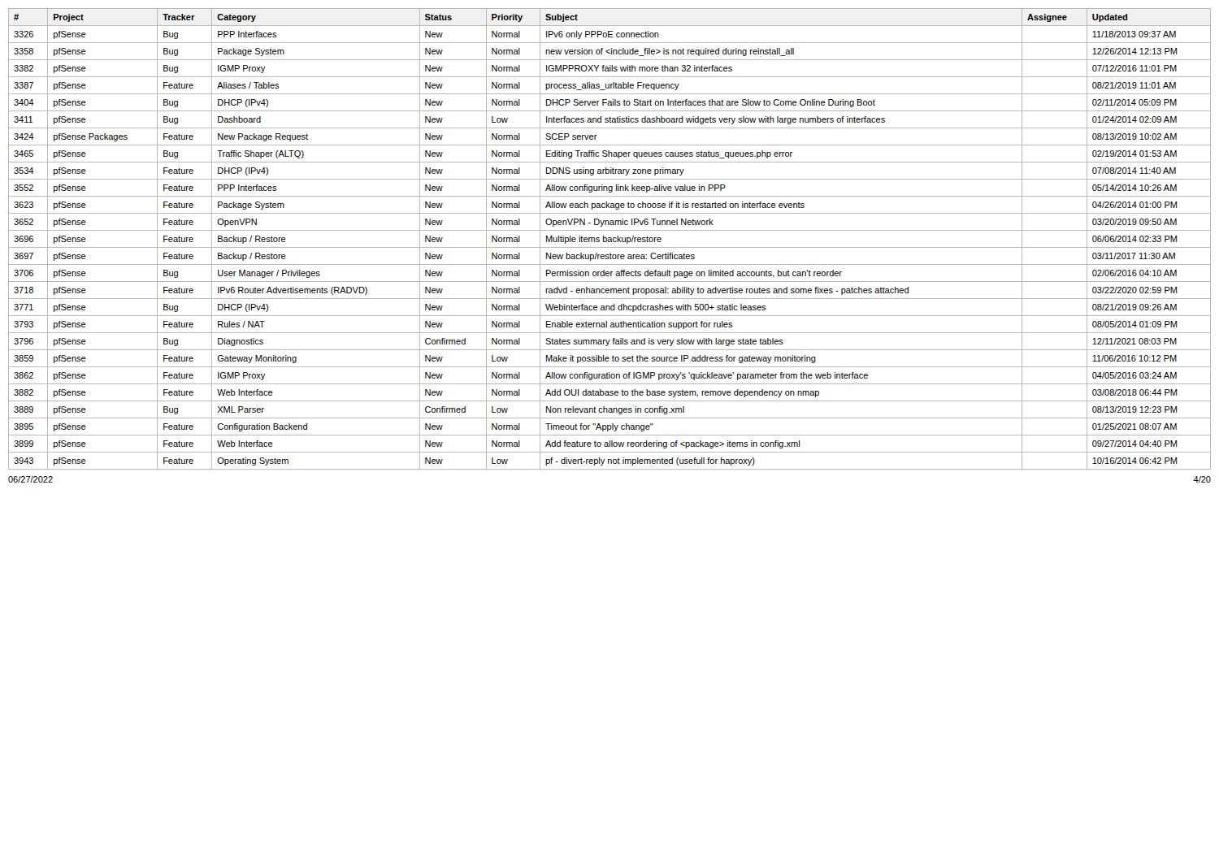| # | Project | Tracker | Category | Status | Priority | Subject | Assignee | Updated |
| --- | --- | --- | --- | --- | --- | --- | --- | --- |
| 3326 | pfSense | Bug | PPP Interfaces | New | Normal | IPv6 only PPPoE connection | | 11/18/2013 09:37 AM |
| 3358 | pfSense | Bug | Package System | New | Normal | new version of <include_file> is not required during reinstall_all | | 12/26/2014 12:13 PM |
| 3382 | pfSense | Bug | IGMP Proxy | New | Normal | IGMPPROXY fails with more than 32 interfaces | | 07/12/2016 11:01 PM |
| 3387 | pfSense | Feature | Aliases / Tables | New | Normal | process_alias_urltable Frequency | | 08/21/2019 11:01 AM |
| 3404 | pfSense | Bug | DHCP (IPv4) | New | Normal | DHCP Server Fails to Start on Interfaces that are Slow to Come Online During Boot | | 02/11/2014 05:09 PM |
| 3411 | pfSense | Bug | Dashboard | New | Low | Interfaces and statistics dashboard widgets very slow with large numbers of interfaces | | 01/24/2014 02:09 AM |
| 3424 | pfSense Packages | Feature | New Package Request | New | Normal | SCEP server | | 08/13/2019 10:02 AM |
| 3465 | pfSense | Bug | Traffic Shaper (ALTQ) | New | Normal | Editing Traffic Shaper queues causes status_queues.php error | | 02/19/2014 01:53 AM |
| 3534 | pfSense | Feature | DHCP (IPv4) | New | Normal | DDNS using arbitrary zone primary | | 07/08/2014 11:40 AM |
| 3552 | pfSense | Feature | PPP Interfaces | New | Normal | Allow configuring link keep-alive value in PPP | | 05/14/2014 10:26 AM |
| 3623 | pfSense | Feature | Package System | New | Normal | Allow each package to choose if it is restarted on interface events | | 04/26/2014 01:00 PM |
| 3652 | pfSense | Feature | OpenVPN | New | Normal | OpenVPN - Dynamic IPv6 Tunnel Network | | 03/20/2019 09:50 AM |
| 3696 | pfSense | Feature | Backup / Restore | New | Normal | Multiple items backup/restore | | 06/06/2014 02:33 PM |
| 3697 | pfSense | Feature | Backup / Restore | New | Normal | New backup/restore area: Certificates | | 03/11/2017 11:30 AM |
| 3706 | pfSense | Bug | User Manager / Privileges | New | Normal | Permission order affects default page on limited accounts, but can't reorder | | 02/06/2016 04:10 AM |
| 3718 | pfSense | Feature | IPv6 Router Advertisements (RADVD) | New | Normal | radvd - enhancement proposal: ability to advertise routes and some fixes - patches attached | | 03/22/2020 02:59 PM |
| 3771 | pfSense | Bug | DHCP (IPv4) | New | Normal | Webinterface and dhcpdcrashes with 500+ static leases | | 08/21/2019 09:26 AM |
| 3793 | pfSense | Feature | Rules / NAT | New | Normal | Enable external authentication support for rules | | 08/05/2014 01:09 PM |
| 3796 | pfSense | Bug | Diagnostics | Confirmed | Normal | States summary fails and is very slow with large state tables | | 12/11/2021 08:03 PM |
| 3859 | pfSense | Feature | Gateway Monitoring | New | Low | Make it possible to set the source IP address for gateway monitoring | | 11/06/2016 10:12 PM |
| 3862 | pfSense | Feature | IGMP Proxy | New | Normal | Allow configuration of IGMP proxy's 'quickleave' parameter from the web interface | | 04/05/2016 03:24 AM |
| 3882 | pfSense | Feature | Web Interface | New | Normal | Add OUI database to the base system, remove dependency on nmap | | 03/08/2018 06:44 PM |
| 3889 | pfSense | Bug | XML Parser | Confirmed | Low | Non relevant changes in config.xml | | 08/13/2019 12:23 PM |
| 3895 | pfSense | Feature | Configuration Backend | New | Normal | Timeout for "Apply change" | | 01/25/2021 08:07 AM |
| 3899 | pfSense | Feature | Web Interface | New | Normal | Add feature to allow reordering of <package> items in config.xml | | 09/27/2014 04:40 PM |
| 3943 | pfSense | Feature | Operating System | New | Low | pf - divert-reply not implemented (usefull for haproxy) | | 10/16/2014 06:42 PM |
06/27/2022 4/20